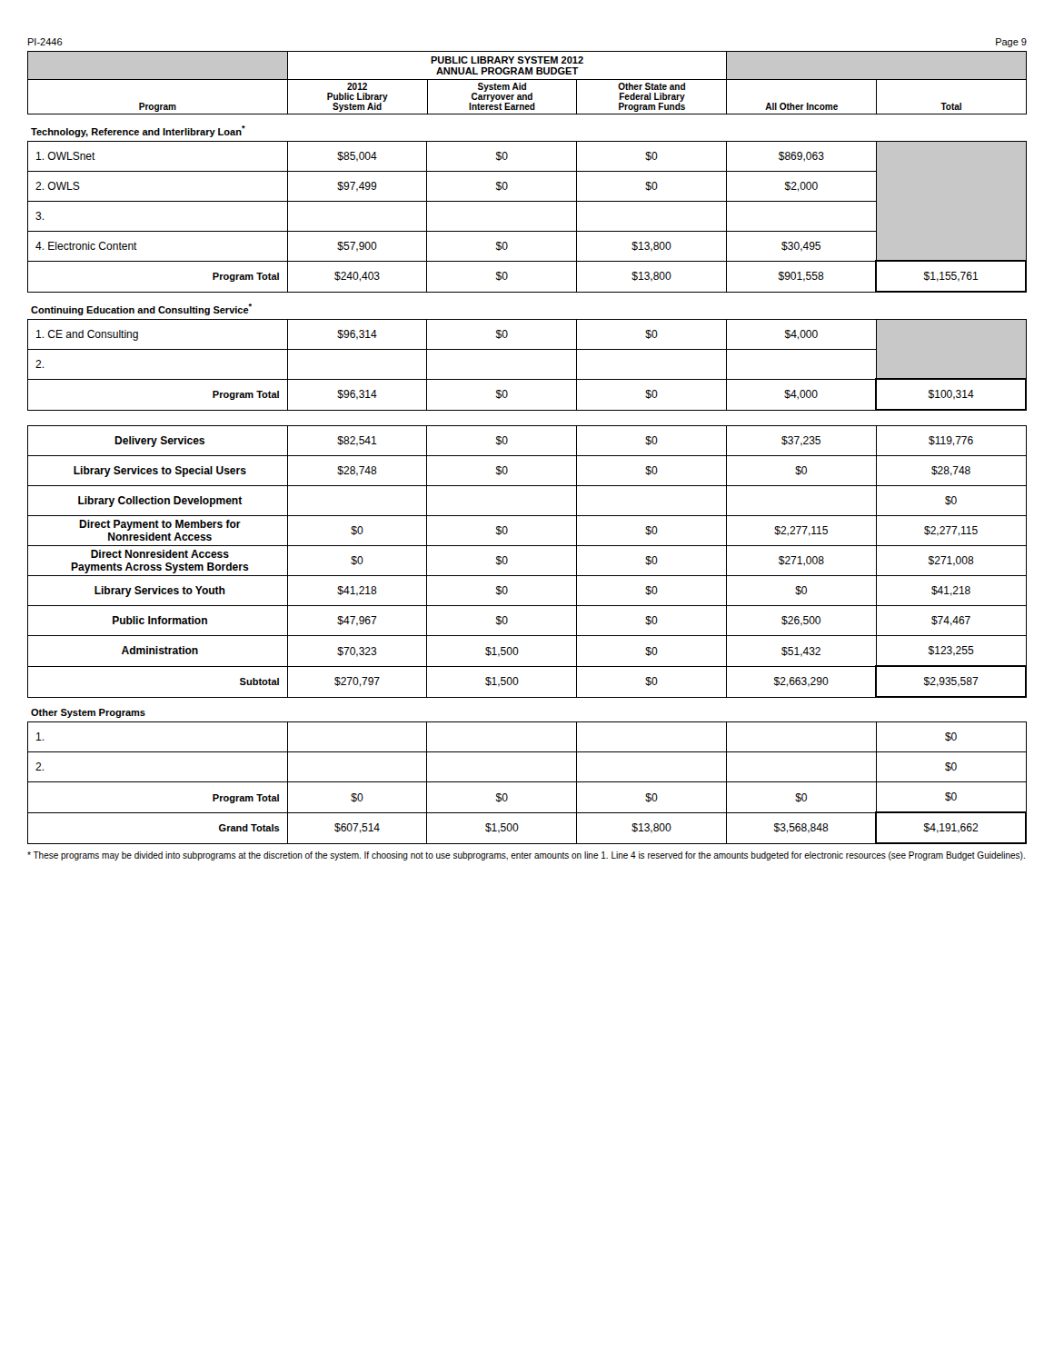PI-2446 Page 9
| | PUBLIC LIBRARY SYSTEM 2012 ANNUAL PROGRAM BUDGET | | |
| Program | 2012 Public Library System Aid | System Aid Carryover and Interest Earned | Other State and Federal Library Program Funds | All Other Income | Total |
Technology, Reference and Interlibrary Loan*
| 1. OWLSnet | $85,004 | $0 | $0 | $869,063 | |
| 2. OWLS | $97,499 | $0 | $0 | $2,000 | |
| 3. | | | | | |
| 4. Electronic Content | $57,900 | $0 | $13,800 | $30,495 | |
| Program Total | $240,403 | $0 | $13,800 | $901,558 | $1,155,761 |
Continuing Education and Consulting Service*
| 1. CE and Consulting | $96,314 | $0 | $0 | $4,000 | |
| 2. | | | | | |
| Program Total | $96,314 | $0 | $0 | $4,000 | $100,314 |
| Delivery Services | $82,541 | $0 | $0 | $37,235 | $119,776 |
| Library Services to Special Users | $28,748 | $0 | $0 | $0 | $28,748 |
| Library Collection Development | | | | | $0 |
| Direct Payment to Members for Nonresident Access | $0 | $0 | $0 | $2,277,115 | $2,277,115 |
| Direct Nonresident Access Payments Across System Borders | $0 | $0 | $0 | $271,008 | $271,008 |
| Library Services to Youth | $41,218 | $0 | $0 | $0 | $41,218 |
| Public Information | $47,967 | $0 | $0 | $26,500 | $74,467 |
| Administration | $70,323 | $1,500 | $0 | $51,432 | $123,255 |
| Subtotal | $270,797 | $1,500 | $0 | $2,663,290 | $2,935,587 |
Other System Programs
| 1. | | | | | $0 |
| 2. | | | | | $0 |
| Program Total | $0 | $0 | $0 | $0 | $0 |
| Grand Totals | $607,514 | $1,500 | $13,800 | $3,568,848 | $4,191,662 |
* These programs may be divided into subprograms at the discretion of the system. If choosing not to use subprograms, enter amounts on line 1. Line 4 is reserved for the amounts budgeted for electronic resources (see Program Budget Guidelines).